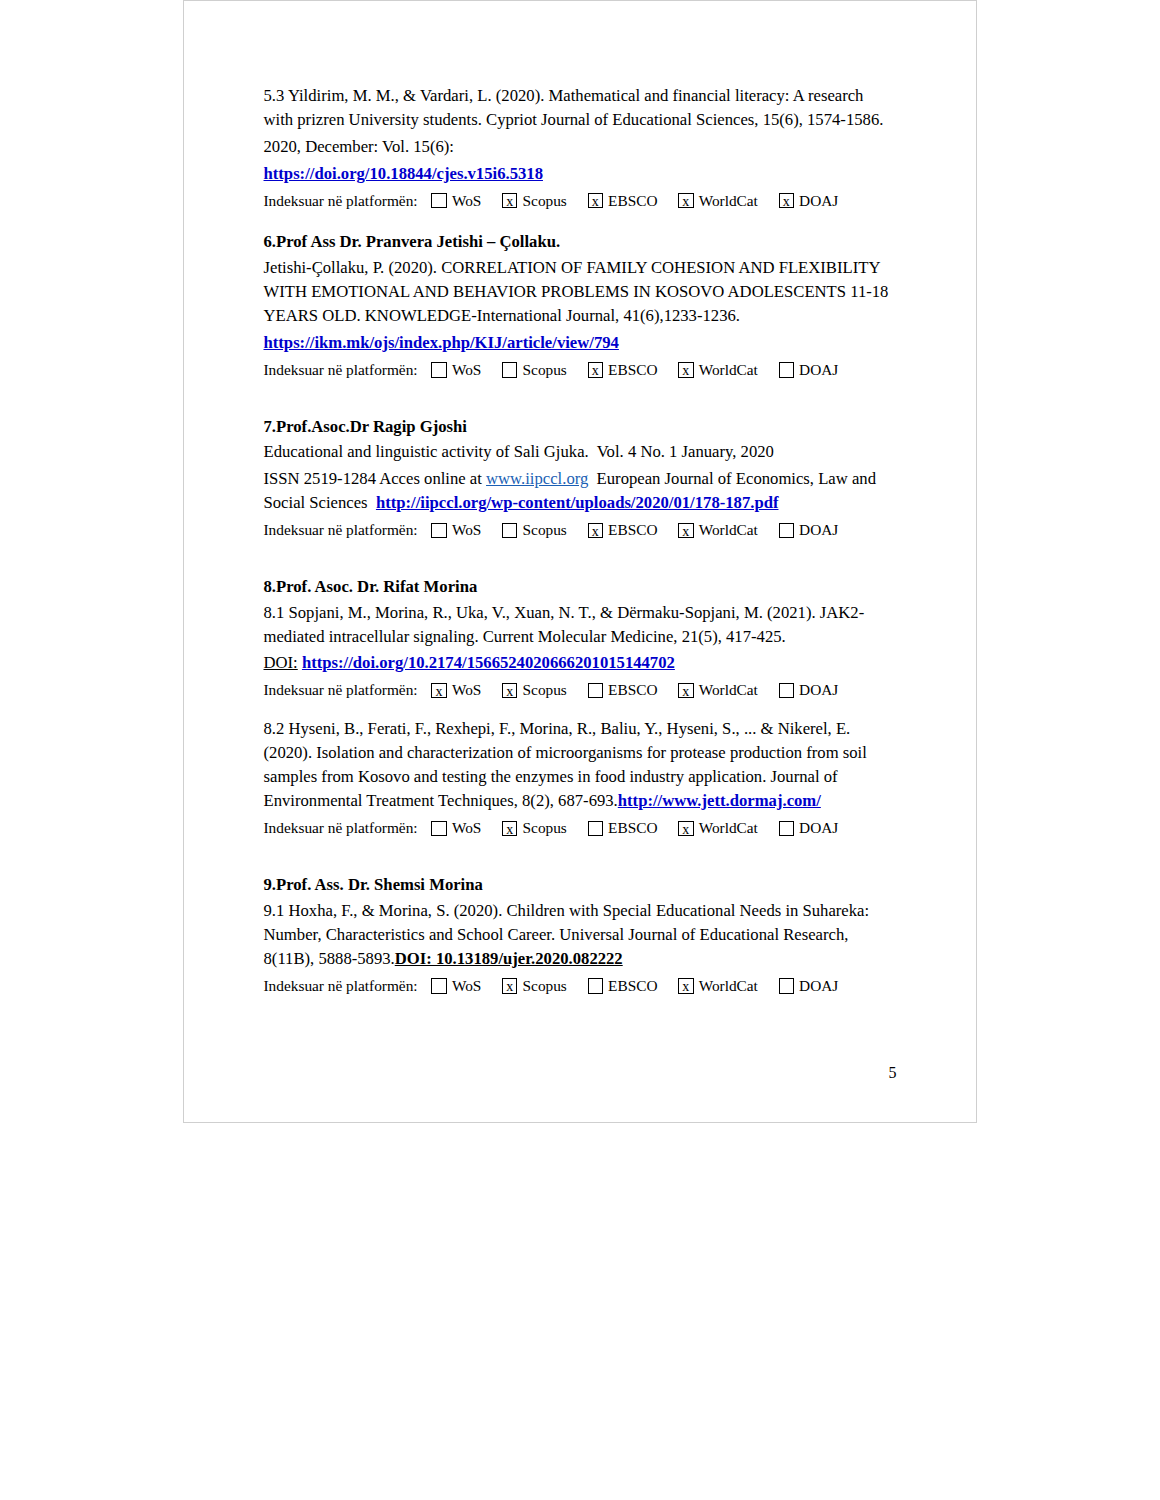5.3 Yildirim, M. M., & Vardari, L. (2020). Mathematical and financial literacy: A research with prizren University students. Cypriot Journal of Educational Sciences, 15(6), 1574-1586.
2020, December: Vol. 15(6):
https://doi.org/10.18844/cjes.v15i6.5318
Indeksuar në platformën: WoS Scopus EBSCO WorldCat DOAJ
6.Prof Ass Dr. Pranvera Jetishi – Çollaku.
Jetishi-Çollaku, P. (2020). CORRELATION OF FAMILY COHESION AND FLEXIBILITY WITH EMOTIONAL AND BEHAVIOR PROBLEMS IN KOSOVO ADOLESCENTS 11-18 YEARS OLD. KNOWLEDGE-International Journal, 41(6),1233-1236.
https://ikm.mk/ojs/index.php/KIJ/article/view/794
Indeksuar në platformën: WoS Scopus EBSCO WorldCat DOAJ
7.Prof.Asoc.Dr Ragip Gjoshi
Educational and linguistic activity of Sali Gjuka. Vol. 4 No. 1 January, 2020
ISSN 2519-1284 Acces online at www.iipccl.org European Journal of Economics, Law and Social Sciences http://iipccl.org/wp-content/uploads/2020/01/178-187.pdf
Indeksuar në platformën: WoS Scopus EBSCO WorldCat DOAJ
8.Prof. Asoc. Dr. Rifat Morina
8.1 Sopjani, M., Morina, R., Uka, V., Xuan, N. T., & Dërmaku-Sopjani, M. (2021). JAK2-mediated intracellular signaling. Current Molecular Medicine, 21(5), 417-425.
DOI: https://doi.org/10.2174/1566524020666201015144702
Indeksuar në platformën: WoS Scopus EBSCO WorldCat DOAJ
8.2 Hyseni, B., Ferati, F., Rexhepi, F., Morina, R., Baliu, Y., Hyseni, S., ... & Nikerel, E. (2020). Isolation and characterization of microorganisms for protease production from soil samples from Kosovo and testing the enzymes in food industry application. Journal of Environmental Treatment Techniques, 8(2), 687-693.http://www.jett.dormaj.com/
Indeksuar në platformën: WoS Scopus EBSCO WorldCat DOAJ
9.Prof. Ass. Dr. Shemsi Morina
9.1 Hoxha, F., & Morina, S. (2020). Children with Special Educational Needs in Suhareka: Number, Characteristics and School Career. Universal Journal of Educational Research, 8(11B), 5888-5893.DOI: 10.13189/ujer.2020.082222
Indeksuar në platformën: WoS Scopus EBSCO WorldCat DOAJ
5